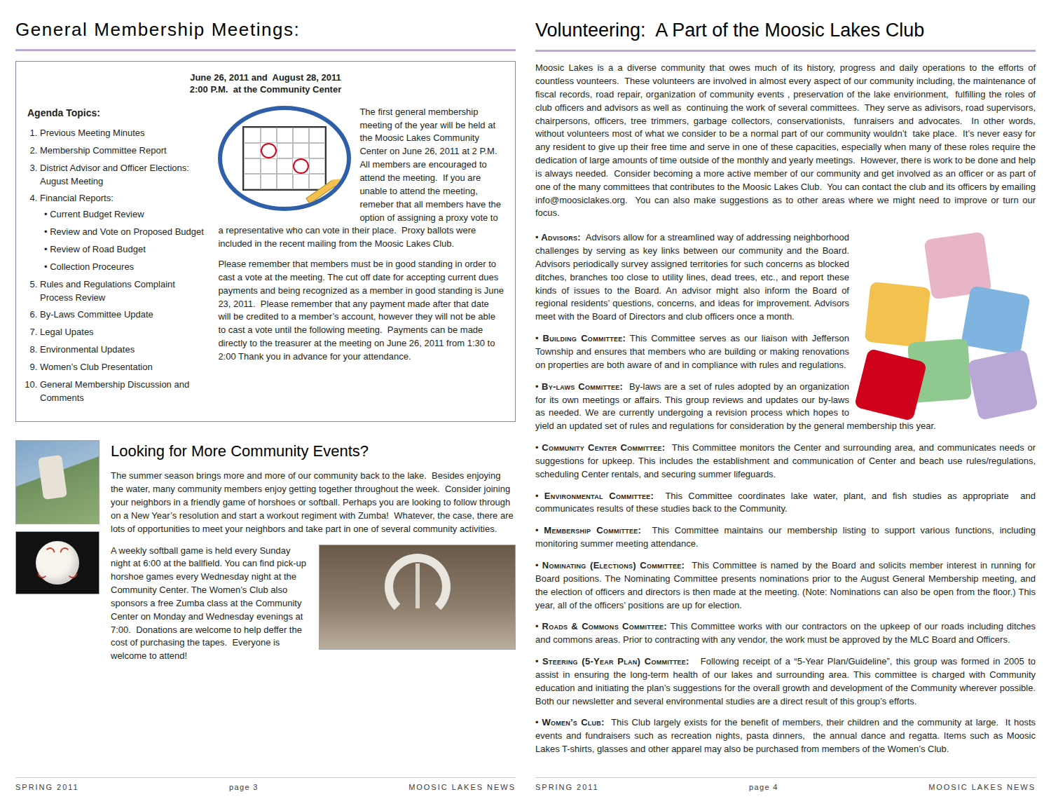General Membership Meetings:
June 26, 2011 and August 28, 2011
2:00 P.M. at the Community Center
Agenda Topics:
Previous Meeting Minutes
Membership Committee Report
District Advisor and Officer Elections: August Meeting
Financial Reports:
Current Budget Review
Review and Vote on Proposed Budget
Review of Road Budget
Collection Proceures
Rules and Regulations Complaint Process Review
By-Laws Committee Update
Legal Upates
Environmental Updates
Women’s Club Presentation
General Membership Discussion and Comments
The first general membership meeting of the year will be held at the Moosic Lakes Community Center on June 26, 2011 at 2 P.M. All members are encouraged to attend the meeting. If you are unable to attend the meeting, remeber that all members have the option of assigning a proxy vote to a representative who can vote in their place. Proxy ballots were included in the recent mailing from the Moosic Lakes Club.
Please remember that members must be in good standing in order to cast a vote at the meeting. The cut off date for accepting current dues payments and being recognized as a member in good standing is June 23, 2011. Please remember that any payment made after that date will be credited to a member’s account, however they will not be able to cast a vote until the following meeting. Payments can be made directly to the treasurer at the meeting on June 26, 2011 from 1:30 to 2:00 Thank you in advance for your attendance.
Looking for More Community Events?
The summer season brings more and more of our community back to the lake. Besides enjoying the water, many community members enjoy getting together throughout the week. Consider joining your neighbors in a friendly game of horshoes or softball. Perhaps you are looking to follow through on a New Year’s resolution and start a workout regiment with Zumba! Whatever, the case, there are lots of opportunities to meet your neighbors and take part in one of several community activities.
A weekly softball game is held every Sunday night at 6:00 at the ballfield. You can find pick-up horshoe games every Wednesday night at the Community Center. The Women’s Club also sponsors a free Zumba class at the Community Center on Monday and Wednesday evenings at 7:00. Donations are welcome to help deffer the cost of purchasing the tapes. Everyone is welcome to attend!
Spring 2011 page 3 Moosic Lakes News
Volunteering: A Part of the Moosic Lakes Club
Moosic Lakes is a a diverse community that owes much of its history, progress and daily operations to the efforts of countless vounteers. These volunteers are involved in almost every aspect of our community including, the maintenance of fiscal records, road repair, organization of community events , preservation of the lake envirionment, fulfilling the roles of club officers and advisors as well as continuing the work of several committees. They serve as adivisors, road supervisors, chairpersons, officers, tree trimmers, garbage collectors, conservationists, funraisers and advocates. In other words, without volunteers most of what we consider to be a normal part of our community wouldn’t take place. It’s never easy for any resident to give up their free time and serve in one of these capacities, especially when many of these roles require the dedication of large amounts of time outside of the monthly and yearly meetings. However, there is work to be done and help is always needed. Consider becoming a more active member of our community and get involved as an officer or as part of one of the many committees that contributes to the Moosic Lakes Club. You can contact the club and its officers by emailing info@moosiclakes.org. You can also make suggestions as to other areas where we might need to improve or turn our focus.
Advisors: Advisors allow for a streamlined way of addressing neighborhood challenges by serving as key links between our community and the Board. Advisors periodically survey assigned territories for such concerns as blocked ditches, branches too close to utility lines, dead trees, etc., and report these kinds of issues to the Board. An advisor might also inform the Board of regional residents’ questions, concerns, and ideas for improvement. Advisors meet with the Board of Directors and club officers once a month.
Building Committee: This Committee serves as our liaison with Jefferson Township and ensures that members who are building or making renovations on properties are both aware of and in compliance with rules and regulations.
By-laws Committee: By-laws are a set of rules adopted by an organization for its own meetings or affairs. This group reviews and updates our by-laws as needed. We are currently undergoing a revision process which hopes to yield an updated set of rules and regulations for consideration by the general membership this year.
Community Center Committee: This Committee monitors the Center and surrounding area, and communicates needs or suggestions for upkeep. This includes the establishment and communication of Center and beach use rules/regulations, scheduling Center rentals, and securing summer lifeguards.
Environmental Committee: This Committee coordinates lake water, plant, and fish studies as appropriate and communicates results of these studies back to the Community.
Membership Committee: This Committee maintains our membership listing to support various functions, including monitoring summer meeting attendance.
Nominating (Elections) Committee: This Committee is named by the Board and solicits member interest in running for Board positions. The Nominating Committee presents nominations prior to the August General Membership meeting, and the election of officers and directors is then made at the meeting. (Note: Nominations can also be open from the floor.) This year, all of the officers’ positions are up for election.
Roads & Commons Committee: This Committee works with our contractors on the upkeep of our roads including ditches and commons areas. Prior to contracting with any vendor, the work must be approved by the MLC Board and Officers.
Steering (5-Year Plan) Committee: Following receipt of a “5-Year Plan/Guideline”, this group was formed in 2005 to assist in ensuring the long-term health of our lakes and surrounding area. This committee is charged with Community education and initiating the plan’s suggestions for the overall growth and development of the Community wherever possible. Both our newsletter and several environmental studies are a direct result of this group’s efforts.
Women’s Club: This Club largely exists for the benefit of members, their children and the community at large. It hosts events and fundraisers such as recreation nights, pasta dinners, the annual dance and regatta. Items such as Moosic Lakes T-shirts, glasses and other apparel may also be purchased from members of the Women’s Club.
Spring 2011 page 4 Moosic Lakes News